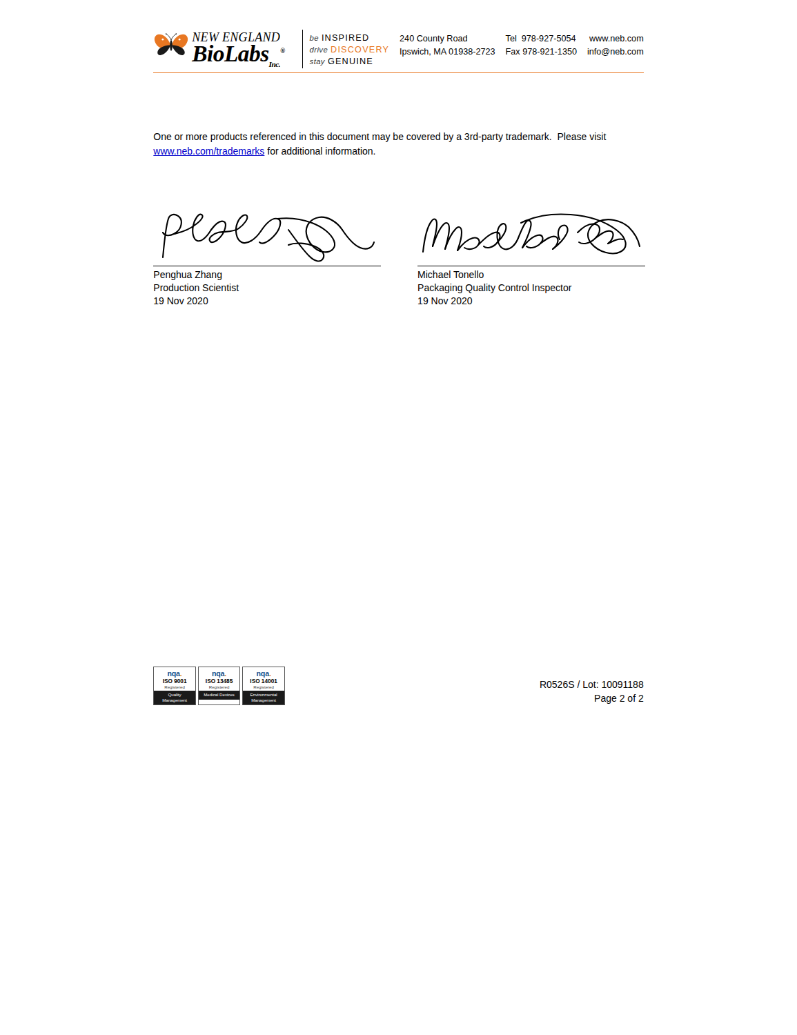NEW ENGLAND BioLabsInc.®
be INSPIRED
drive DISCOVERY
stay GENUINE
240 County Road
Ipswich, MA 01938-2723
Tel 978-927-5054
Fax 978-921-1350
www.neb.com
info@neb.com
One or more products referenced in this document may be covered by a 3rd-party trademark. Please visit www.neb.com/trademarks for additional information.
Penghua Zhang
Production Scientist
19 Nov 2020
Michael Tonello
Packaging Quality Control Inspector
19 Nov 2020
nqa.
ISO 9001
Registered
Quality
Management
nqa.
ISO 13485
Registered
Medical Devices
nqa.
ISO 14001
Registered
Environmental
Management
R0526S / Lot: 10091188
Page 2 of 2